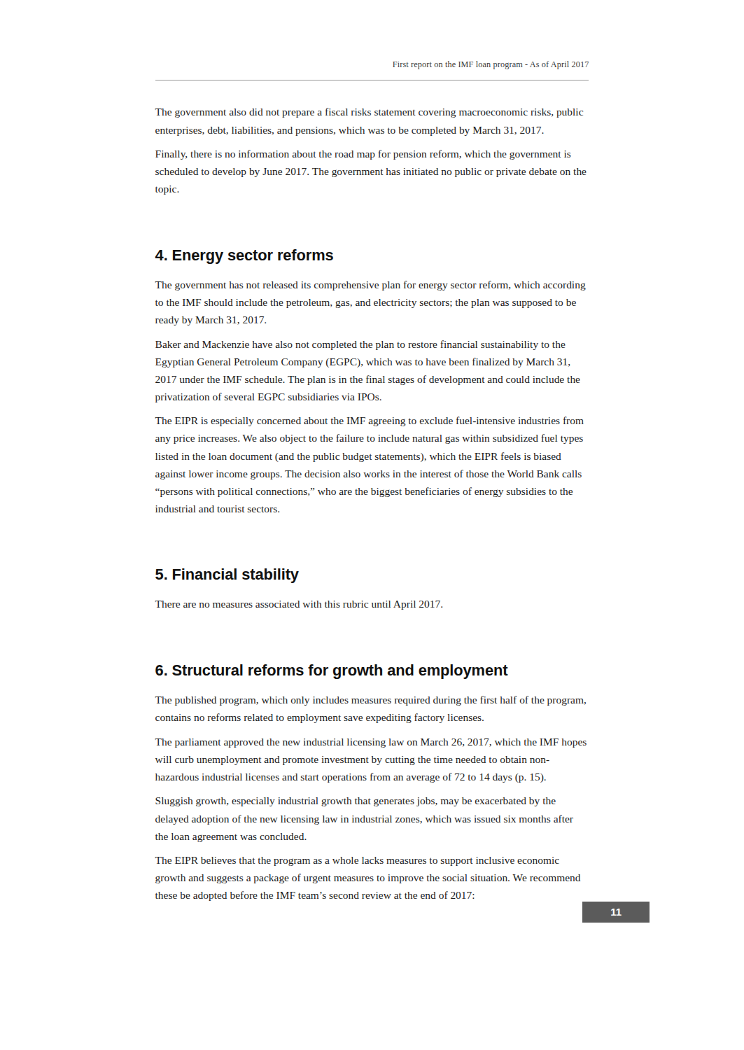First report on the IMF loan program - As of April 2017
The government also did not prepare a fiscal risks statement covering macroeconomic risks, public enterprises, debt, liabilities, and pensions, which was to be completed by March 31, 2017.
Finally, there is no information about the road map for pension reform, which the government is scheduled to develop by June 2017. The government has initiated no public or private debate on the topic.
4. Energy sector reforms
The government has not released its comprehensive plan for energy sector reform, which according to the IMF should include the petroleum, gas, and electricity sectors; the plan was supposed to be ready by March 31, 2017.
Baker and Mackenzie have also not completed the plan to restore financial sustainability to the Egyptian General Petroleum Company (EGPC), which was to have been finalized by March 31, 2017 under the IMF schedule. The plan is in the final stages of development and could include the privatization of several EGPC subsidiaries via IPOs.
The EIPR is especially concerned about the IMF agreeing to exclude fuel-intensive industries from any price increases. We also object to the failure to include natural gas within subsidized fuel types listed in the loan document (and the public budget statements), which the EIPR feels is biased against lower income groups. The decision also works in the interest of those the World Bank calls “persons with political connections,” who are the biggest beneficiaries of energy subsidies to the industrial and tourist sectors.
5. Financial stability
There are no measures associated with this rubric until April 2017.
6. Structural reforms for growth and employment
The published program, which only includes measures required during the first half of the program, contains no reforms related to employment save expediting factory licenses.
The parliament approved the new industrial licensing law on March 26, 2017, which the IMF hopes will curb unemployment and promote investment by cutting the time needed to obtain non-hazardous industrial licenses and start operations from an average of 72 to 14 days (p. 15).
Sluggish growth, especially industrial growth that generates jobs, may be exacerbated by the delayed adoption of the new licensing law in industrial zones, which was issued six months after the loan agreement was concluded.
The EIPR believes that the program as a whole lacks measures to support inclusive economic growth and suggests a package of urgent measures to improve the social situation. We recommend these be adopted before the IMF team’s second review at the end of 2017:
11